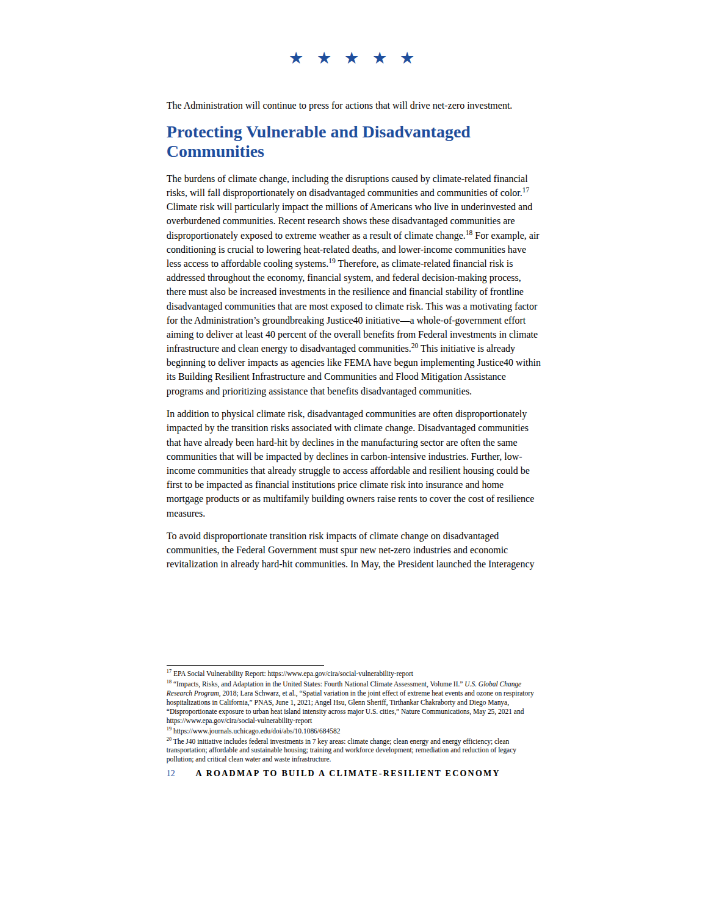★ ★ ★ ★ ★
The Administration will continue to press for actions that will drive net-zero investment.
Protecting Vulnerable and Disadvantaged Communities
The burdens of climate change, including the disruptions caused by climate-related financial risks, will fall disproportionately on disadvantaged communities and communities of color.17 Climate risk will particularly impact the millions of Americans who live in underinvested and overburdened communities. Recent research shows these disadvantaged communities are disproportionately exposed to extreme weather as a result of climate change.18 For example, air conditioning is crucial to lowering heat-related deaths, and lower-income communities have less access to affordable cooling systems.19 Therefore, as climate-related financial risk is addressed throughout the economy, financial system, and federal decision-making process, there must also be increased investments in the resilience and financial stability of frontline disadvantaged communities that are most exposed to climate risk. This was a motivating factor for the Administration’s groundbreaking Justice40 initiative—a whole-of-government effort aiming to deliver at least 40 percent of the overall benefits from Federal investments in climate infrastructure and clean energy to disadvantaged communities.20 This initiative is already beginning to deliver impacts as agencies like FEMA have begun implementing Justice40 within its Building Resilient Infrastructure and Communities and Flood Mitigation Assistance programs and prioritizing assistance that benefits disadvantaged communities.
In addition to physical climate risk, disadvantaged communities are often disproportionately impacted by the transition risks associated with climate change. Disadvantaged communities that have already been hard-hit by declines in the manufacturing sector are often the same communities that will be impacted by declines in carbon-intensive industries. Further, low-income communities that already struggle to access affordable and resilient housing could be first to be impacted as financial institutions price climate risk into insurance and home mortgage products or as multifamily building owners raise rents to cover the cost of resilience measures.
To avoid disproportionate transition risk impacts of climate change on disadvantaged communities, the Federal Government must spur new net-zero industries and economic revitalization in already hard-hit communities. In May, the President launched the Interagency
17 EPA Social Vulnerability Report: https://www.epa.gov/cira/social-vulnerability-report
18 “Impacts, Risks, and Adaptation in the United States: Fourth National Climate Assessment, Volume II.” U.S. Global Change Research Program, 2018; Lara Schwarz, et al., “Spatial variation in the joint effect of extreme heat events and ozone on respiratory hospitalizations in California,” PNAS, June 1, 2021; Angel Hsu, Glenn Sheriff, Tirthankar Chakraborty and Diego Manya, “Disproportionate exposure to urban heat island intensity across major U.S. cities,” Nature Communications, May 25, 2021 and https://www.epa.gov/cira/social-vulnerability-report
19 https://www.journals.uchicago.edu/doi/abs/10.1086/684582
20 The J40 initiative includes federal investments in 7 key areas: climate change; clean energy and energy efficiency; clean transportation; affordable and sustainable housing; training and workforce development; remediation and reduction of legacy pollution; and critical clean water and waste infrastructure.
12 A ROADMAP TO BUILD A CLIMATE-RESILIENT ECONOMY